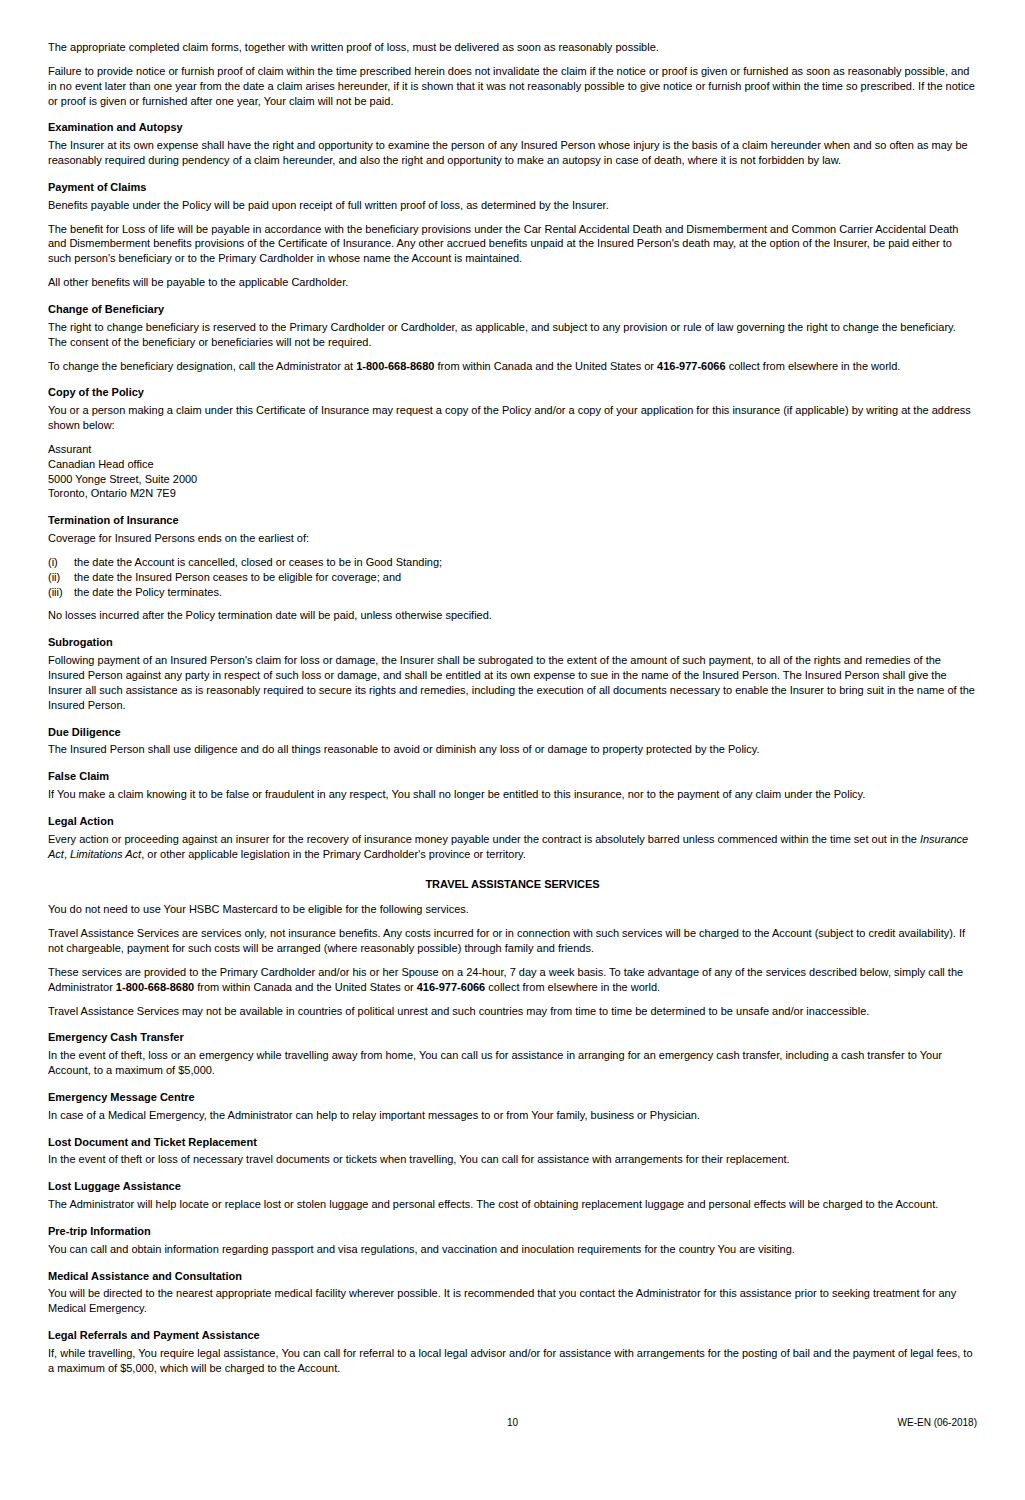The appropriate completed claim forms, together with written proof of loss, must be delivered as soon as reasonably possible.
Failure to provide notice or furnish proof of claim within the time prescribed herein does not invalidate the claim if the notice or proof is given or furnished as soon as reasonably possible, and in no event later than one year from the date a claim arises hereunder, if it is shown that it was not reasonably possible to give notice or furnish proof within the time so prescribed. If the notice or proof is given or furnished after one year, Your claim will not be paid.
Examination and Autopsy
The Insurer at its own expense shall have the right and opportunity to examine the person of any Insured Person whose injury is the basis of a claim hereunder when and so often as may be reasonably required during pendency of a claim hereunder, and also the right and opportunity to make an autopsy in case of death, where it is not forbidden by law.
Payment of Claims
Benefits payable under the Policy will be paid upon receipt of full written proof of loss, as determined by the Insurer.
The benefit for Loss of life will be payable in accordance with the beneficiary provisions under the Car Rental Accidental Death and Dismemberment and Common Carrier Accidental Death and Dismemberment benefits provisions of the Certificate of Insurance. Any other accrued benefits unpaid at the Insured Person's death may, at the option of the Insurer, be paid either to such person's beneficiary or to the Primary Cardholder in whose name the Account is maintained.
All other benefits will be payable to the applicable Cardholder.
Change of Beneficiary
The right to change beneficiary is reserved to the Primary Cardholder or Cardholder, as applicable, and subject to any provision or rule of law governing the right to change the beneficiary. The consent of the beneficiary or beneficiaries will not be required.
To change the beneficiary designation, call the Administrator at 1-800-668-8680 from within Canada and the United States or 416-977-6066 collect from elsewhere in the world.
Copy of the Policy
You or a person making a claim under this Certificate of Insurance may request a copy of the Policy and/or a copy of your application for this insurance (if applicable) by writing at the address shown below:
Assurant
Canadian Head office
5000 Yonge Street, Suite 2000
Toronto, Ontario M2N 7E9
Termination of Insurance
Coverage for Insured Persons ends on the earliest of:
(i) the date the Account is cancelled, closed or ceases to be in Good Standing;
(ii) the date the Insured Person ceases to be eligible for coverage; and
(iii) the date the Policy terminates.
No losses incurred after the Policy termination date will be paid, unless otherwise specified.
Subrogation
Following payment of an Insured Person's claim for loss or damage, the Insurer shall be subrogated to the extent of the amount of such payment, to all of the rights and remedies of the Insured Person against any party in respect of such loss or damage, and shall be entitled at its own expense to sue in the name of the Insured Person. The Insured Person shall give the Insurer all such assistance as is reasonably required to secure its rights and remedies, including the execution of all documents necessary to enable the Insurer to bring suit in the name of the Insured Person.
Due Diligence
The Insured Person shall use diligence and do all things reasonable to avoid or diminish any loss of or damage to property protected by the Policy.
False Claim
If You make a claim knowing it to be false or fraudulent in any respect, You shall no longer be entitled to this insurance, nor to the payment of any claim under the Policy.
Legal Action
Every action or proceeding against an insurer for the recovery of insurance money payable under the contract is absolutely barred unless commenced within the time set out in the Insurance Act, Limitations Act, or other applicable legislation in the Primary Cardholder's province or territory.
TRAVEL ASSISTANCE SERVICES
You do not need to use Your HSBC Mastercard to be eligible for the following services.
Travel Assistance Services are services only, not insurance benefits. Any costs incurred for or in connection with such services will be charged to the Account (subject to credit availability). If not chargeable, payment for such costs will be arranged (where reasonably possible) through family and friends.
These services are provided to the Primary Cardholder and/or his or her Spouse on a 24-hour, 7 day a week basis. To take advantage of any of the services described below, simply call the Administrator 1-800-668-8680 from within Canada and the United States or 416-977-6066 collect from elsewhere in the world.
Travel Assistance Services may not be available in countries of political unrest and such countries may from time to time be determined to be unsafe and/or inaccessible.
Emergency Cash Transfer
In the event of theft, loss or an emergency while travelling away from home, You can call us for assistance in arranging for an emergency cash transfer, including a cash transfer to Your Account, to a maximum of $5,000.
Emergency Message Centre
In case of a Medical Emergency, the Administrator can help to relay important messages to or from Your family, business or Physician.
Lost Document and Ticket Replacement
In the event of theft or loss of necessary travel documents or tickets when travelling, You can call for assistance with arrangements for their replacement.
Lost Luggage Assistance
The Administrator will help locate or replace lost or stolen luggage and personal effects. The cost of obtaining replacement luggage and personal effects will be charged to the Account.
Pre-trip Information
You can call and obtain information regarding passport and visa regulations, and vaccination and inoculation requirements for the country You are visiting.
Medical Assistance and Consultation
You will be directed to the nearest appropriate medical facility wherever possible. It is recommended that you contact the Administrator for this assistance prior to seeking treatment for any Medical Emergency.
Legal Referrals and Payment Assistance
If, while travelling, You require legal assistance, You can call for referral to a local legal advisor and/or for assistance with arrangements for the posting of bail and the payment of legal fees, to a maximum of $5,000, which will be charged to the Account.
10
WE-EN (06-2018)